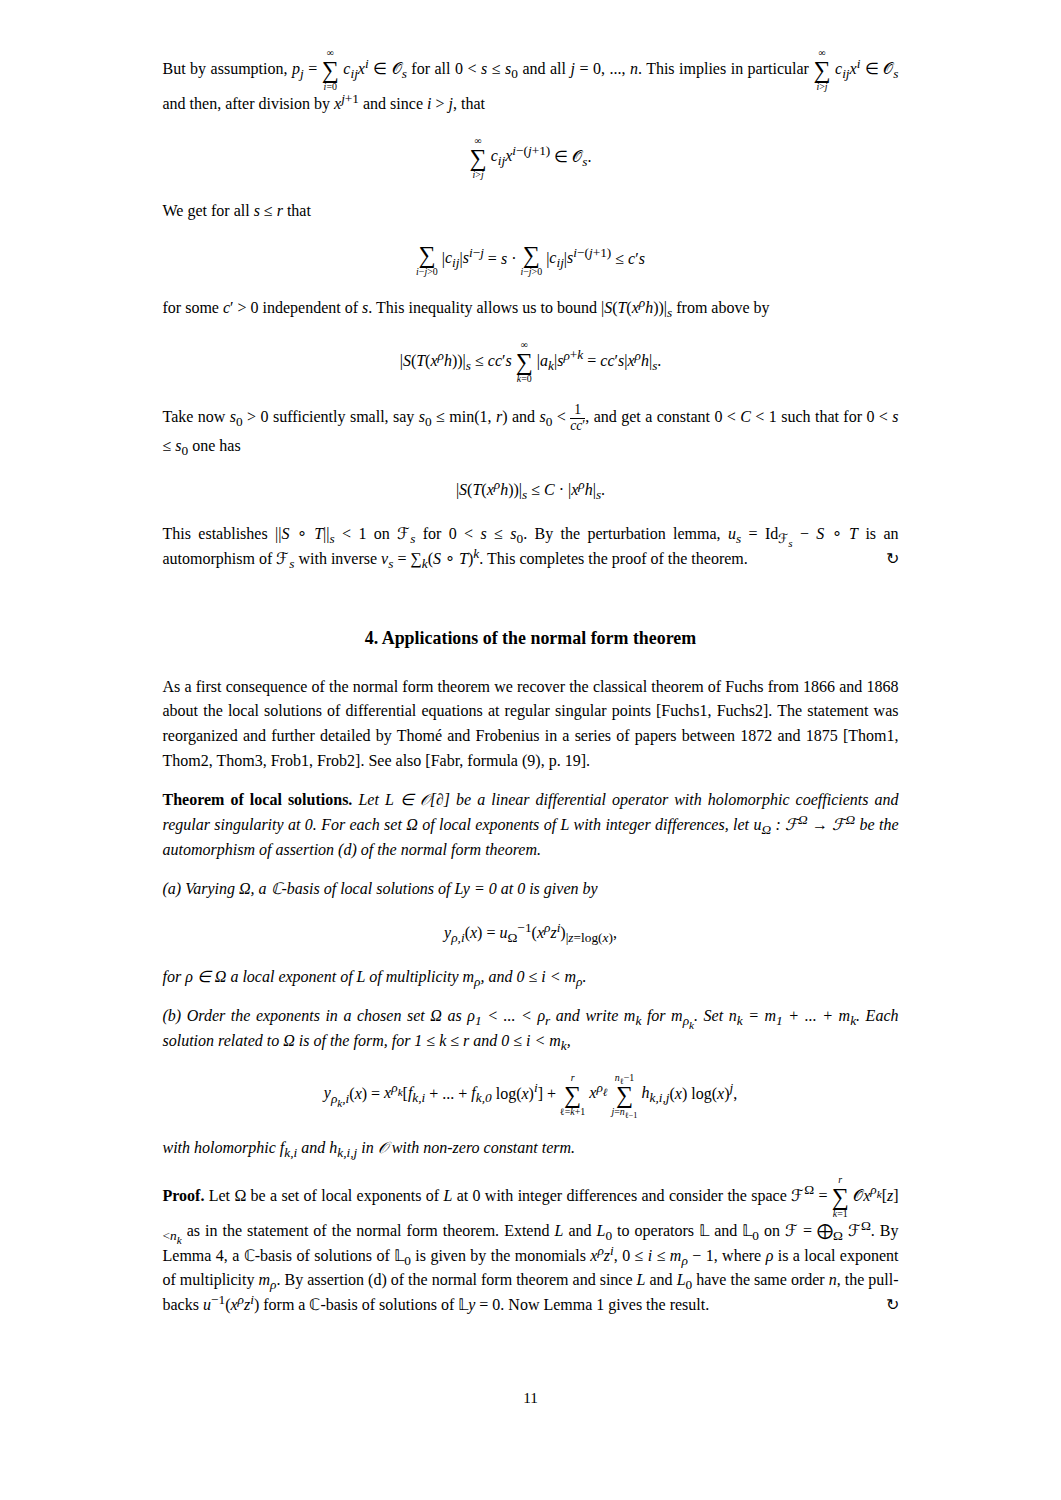But by assumption, pj = ∞∑i=0 cijxi ∈ 𝒪s for all 0 < s ≤ s0 and all j = 0, ..., n. This implies in particular ∞∑i>j cijxi ∈ 𝒪s and then, after division by xj+1 and since i > j, that
∞∑i>j cijxi−(j+1) ∈ 𝒪s.
We get for all s ≤ r that
∑i−j>0 |cij|si−j = s · ∑i−j>0 |cij|si−(j+1) ≤ c′s
for some c′ > 0 independent of s. This inequality allows us to bound |S(T(xρh))|s from above by
|S(T(xρh))|s ≤ cc′s ∞∑k=0 |ak|sρ+k = cc′s|xρh|s.
Take now s0 > 0 sufficiently small, say s0 ≤ min(1, r) and s0 < 1 cc′, and get a constant 0 < C < 1 such that for 0 < s ≤ s0 one has
|S(T(xρh))|s ≤ C · |xρh|s.
This establishes ||S ∘ T||s < 1 on ℱs for 0 < s ≤ s0. By the perturbation lemma, us = Idℱs − S ∘ T is an automorphism of ℱs with inverse vs = ∑k(S ∘ T)k. This completes the proof of the theorem. ↻
4. Applications of the normal form theorem
As a first consequence of the normal form theorem we recover the classical theorem of Fuchs from 1866 and 1868 about the local solutions of differential equations at regular singular points [Fuchs1, Fuchs2]. The statement was reorganized and further detailed by Thomé and Frobenius in a series of papers between 1872 and 1875 [Thom1, Thom2, Thom3, Frob1, Frob2]. See also [Fabr, formula (9), p. 19].
Theorem of local solutions. Let L ∈ 𝒪[∂] be a linear differential operator with holomorphic coefficients and regular singularity at 0. For each set Ω of local exponents of L with integer differences, let uΩ : ℱΩ → ℱΩ be the automorphism of assertion (d) of the normal form theorem.
(a) Varying Ω, a ℂ-basis of local solutions of Ly = 0 at 0 is given by
yρ,i(x) = uΩ−1(xρzi)|z=log(x),
for ρ ∈ Ω a local exponent of L of multiplicity mρ, and 0 ≤ i < mρ.
(b) Order the exponents in a chosen set Ω as ρ1 < ... < ρr and write mk for mρk. Set nk = m1 + ... + mk. Each solution related to Ω is of the form, for 1 ≤ k ≤ r and 0 ≤ i < mk,
yρk,i(x) = xρk[fk,i + ... + fk,0 log(x)i] + r∑ℓ=k+1 xρℓ nℓ−1∑j=nℓ−1 hk,i,j(x) log(x)j,
with holomorphic fk,i and hk,i,j in 𝒪 with non-zero constant term.
Proof. Let Ω be a set of local exponents of L at 0 with integer differences and consider the space ℱΩ = r∑k=1 𝒪xρk[z]<nk as in the statement of the normal form theorem. Extend L and L0 to operators 𝕃 and 𝕃0 on ℱ = ⨁Ω ℱΩ. By Lemma 4, a ℂ-basis of solutions of 𝕃0 is given by the monomials xρzi, 0 ≤ i ≤ mρ − 1, where ρ is a local exponent of multiplicity mρ. By assertion (d) of the normal form theorem and since L and L0 have the same order n, the pull-backs u−1(xρzi) form a ℂ-basis of solutions of 𝕃y = 0. Now Lemma 1 gives the result. ↻
11